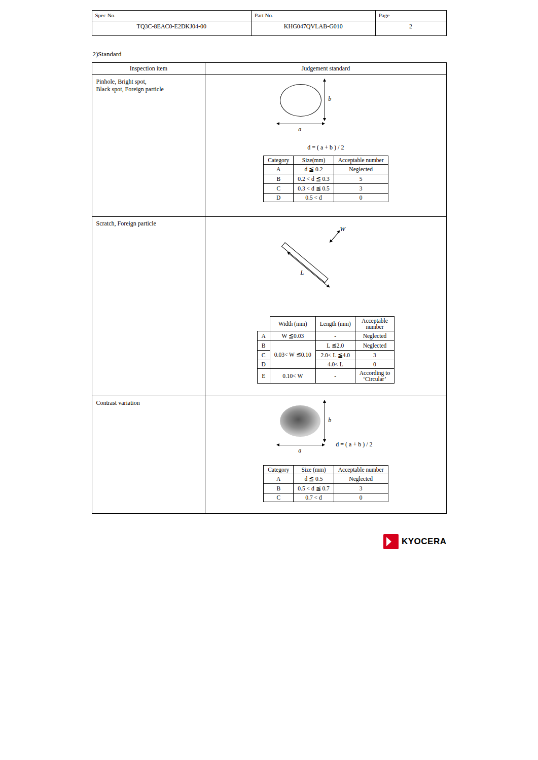| Spec No. | Part No. | Page |
| TQ3C-8EAC0-E2DKJ04-00 | KHG047QVLAB-G010 | 2 |
2)Standard
| Inspection item | Judgement standard |
| --- | --- |
| Pinhole, Bright spot, Black spot, Foreign particle | b a d = ( a + b ) / 2 / Category / Size(mm) / Acceptable number / / --- / --- / --- / / A / d ≦ 0.2 / Neglected / / B / 0.2 < d ≦ 0.3 / 5 / / C / 0.3 < d ≦ 0.5 / 3 / / D / 0.5 < d / 0 / |
| Scratch, Foreign particle | W L / / Width (mm) / Length (mm) / Acceptable number / / --- / --- / --- / --- / / A / W ≦0.03 / - / Neglected / / B / 0.03< W ≦0.10 / L ≦2.0 / Neglected / / C / 2.0< L ≦4.0 / 3 / / D / 4.0< L / 0 / / E / 0.10< W / - / According to ‘Circular’ / |
| Contrast variation | b a d = ( a + b ) / 2 / Category / Size (mm) / Acceptable number / / --- / --- / --- / / A / d ≦ 0.5 / Neglected / / B / 0.5 < d ≦ 0.7 / 3 / / C / 0.7 < d / 0 / |
KYOCERA